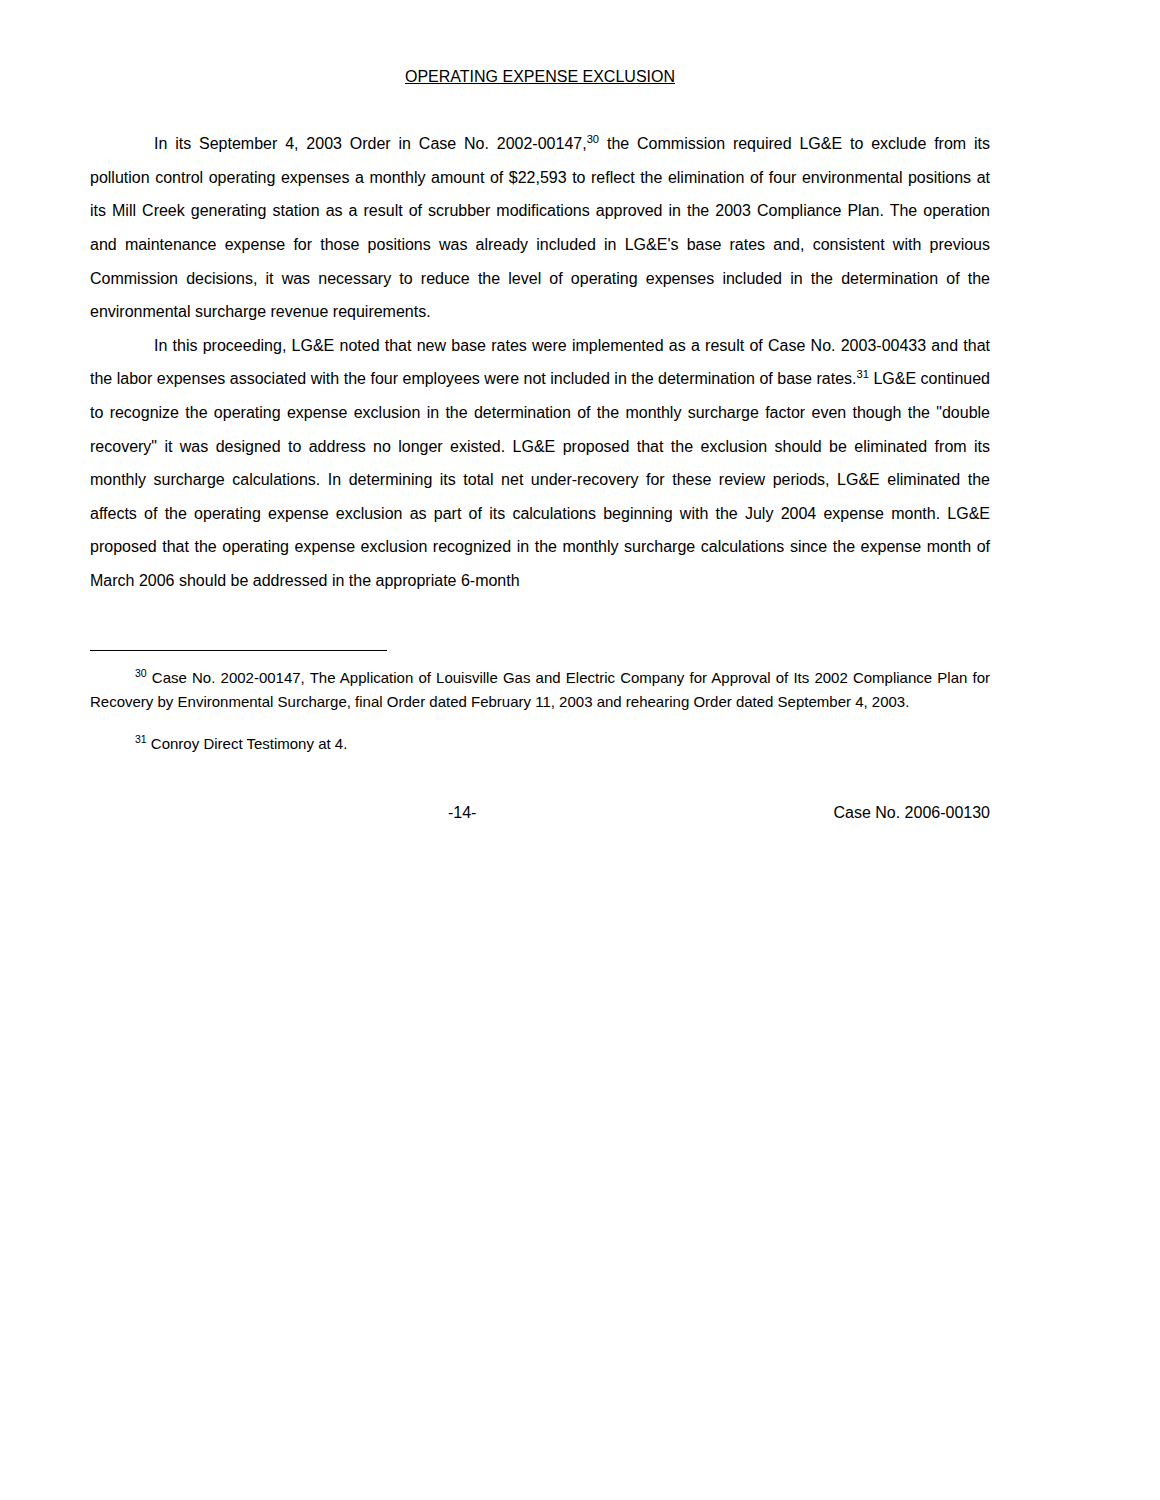OPERATING EXPENSE EXCLUSION
In its September 4, 2003 Order in Case No. 2002-00147,30 the Commission required LG&E to exclude from its pollution control operating expenses a monthly amount of $22,593 to reflect the elimination of four environmental positions at its Mill Creek generating station as a result of scrubber modifications approved in the 2003 Compliance Plan. The operation and maintenance expense for those positions was already included in LG&E's base rates and, consistent with previous Commission decisions, it was necessary to reduce the level of operating expenses included in the determination of the environmental surcharge revenue requirements.
In this proceeding, LG&E noted that new base rates were implemented as a result of Case No. 2003-00433 and that the labor expenses associated with the four employees were not included in the determination of base rates.31 LG&E continued to recognize the operating expense exclusion in the determination of the monthly surcharge factor even though the "double recovery" it was designed to address no longer existed. LG&E proposed that the exclusion should be eliminated from its monthly surcharge calculations. In determining its total net under-recovery for these review periods, LG&E eliminated the affects of the operating expense exclusion as part of its calculations beginning with the July 2004 expense month. LG&E proposed that the operating expense exclusion recognized in the monthly surcharge calculations since the expense month of March 2006 should be addressed in the appropriate 6-month
30 Case No. 2002-00147, The Application of Louisville Gas and Electric Company for Approval of Its 2002 Compliance Plan for Recovery by Environmental Surcharge, final Order dated February 11, 2003 and rehearing Order dated September 4, 2003.
31 Conroy Direct Testimony at 4.
-14-
Case No. 2006-00130